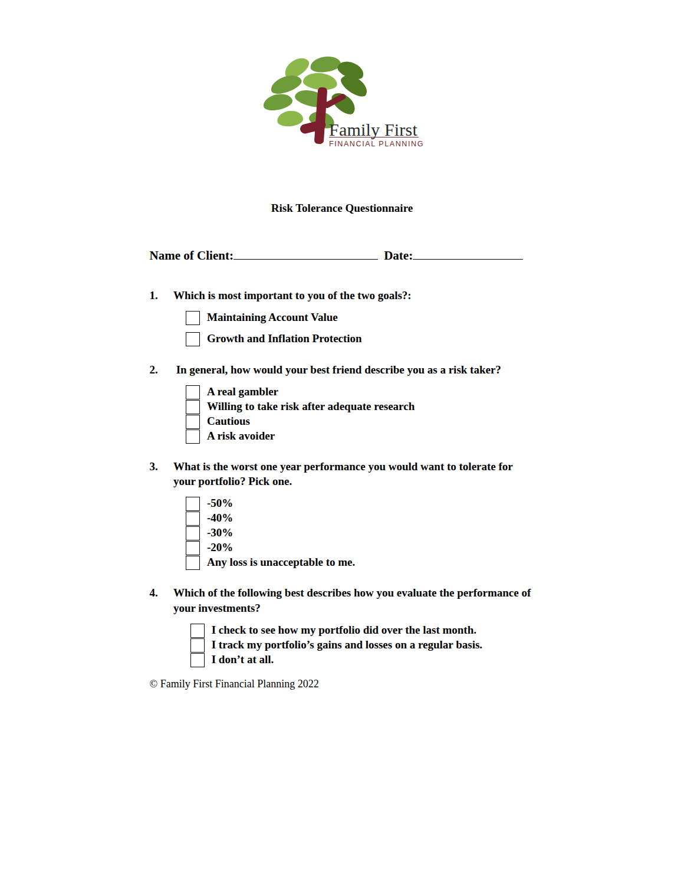Family First FINANCIAL PLANNING
Risk Tolerance Questionnaire
Name of Client: Date:
Which is most important to you of the two goals?:
Maintaining Account Value
Growth and Inflation Protection
In general, how would your best friend describe you as a risk taker?
A real gambler
Willing to take risk after adequate research
Cautious
A risk avoider
What is the worst one year performance you would want to tolerate for your portfolio? Pick one.
-50%
-40%
-30%
-20%
Any loss is unacceptable to me.
Which of the following best describes how you evaluate the performance of your investments?
I check to see how my portfolio did over the last month.
I track my portfolio’s gains and losses on a regular basis.
I don’t at all.
© Family First Financial Planning 2022